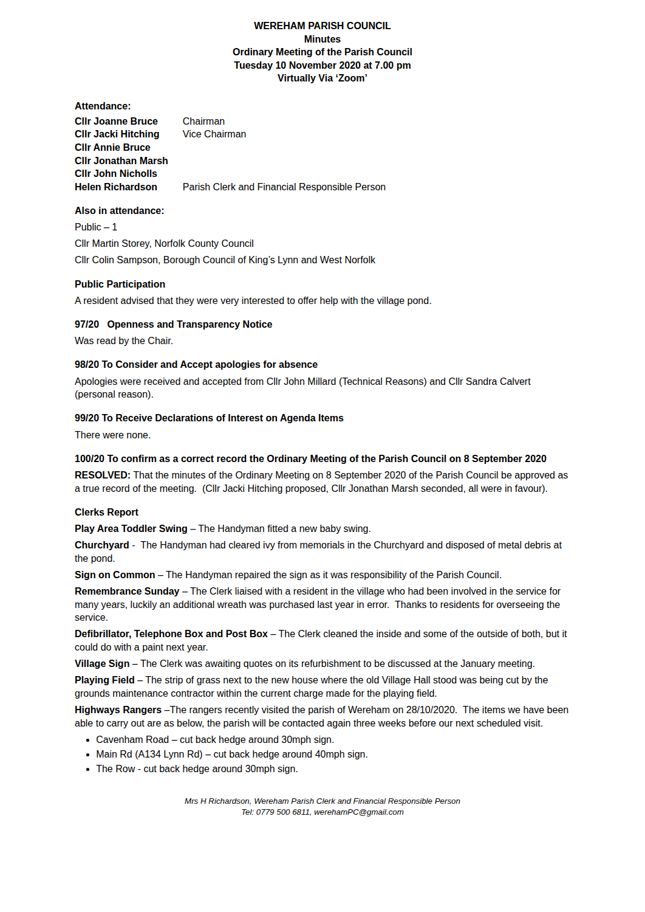WEREHAM PARISH COUNCIL
Minutes
Ordinary Meeting of the Parish Council
Tuesday 10 November 2020 at 7.00 pm
Virtually Via ‘Zoom’
Attendance:
| Cllr Joanne Bruce | Chairman |
| Cllr Jacki Hitching | Vice Chairman |
| Cllr Annie Bruce | |
| Cllr Jonathan Marsh | |
| Cllr John Nicholls | |
| Helen Richardson | Parish Clerk and Financial Responsible Person |
Also in attendance:
Public – 1
Cllr Martin Storey, Norfolk County Council
Cllr Colin Sampson, Borough Council of King’s Lynn and West Norfolk
Public Participation
A resident advised that they were very interested to offer help with the village pond.
97/20 Openness and Transparency Notice
Was read by the Chair.
98/20 To Consider and Accept apologies for absence
Apologies were received and accepted from Cllr John Millard (Technical Reasons) and Cllr Sandra Calvert (personal reason).
99/20 To Receive Declarations of Interest on Agenda Items
There were none.
100/20 To confirm as a correct record the Ordinary Meeting of the Parish Council on 8 September 2020
RESOLVED: That the minutes of the Ordinary Meeting on 8 September 2020 of the Parish Council be approved as a true record of the meeting. (Cllr Jacki Hitching proposed, Cllr Jonathan Marsh seconded, all were in favour).
Clerks Report
Play Area Toddler Swing – The Handyman fitted a new baby swing.
Churchyard - The Handyman had cleared ivy from memorials in the Churchyard and disposed of metal debris at the pond.
Sign on Common – The Handyman repaired the sign as it was responsibility of the Parish Council.
Remembrance Sunday – The Clerk liaised with a resident in the village who had been involved in the service for many years, luckily an additional wreath was purchased last year in error. Thanks to residents for overseeing the service.
Defibrillator, Telephone Box and Post Box – The Clerk cleaned the inside and some of the outside of both, but it could do with a paint next year.
Village Sign – The Clerk was awaiting quotes on its refurbishment to be discussed at the January meeting.
Playing Field – The strip of grass next to the new house where the old Village Hall stood was being cut by the grounds maintenance contractor within the current charge made for the playing field.
Highways Rangers –The rangers recently visited the parish of Wereham on 28/10/2020. The items we have been able to carry out are as below, the parish will be contacted again three weeks before our next scheduled visit.
Cavenham Road – cut back hedge around 30mph sign.
Main Rd (A134 Lynn Rd) – cut back hedge around 40mph sign.
The Row - cut back hedge around 30mph sign.
Mrs H Richardson, Wereham Parish Clerk and Financial Responsible Person
Tel: 0779 500 6811, werehamPC@gmail.com